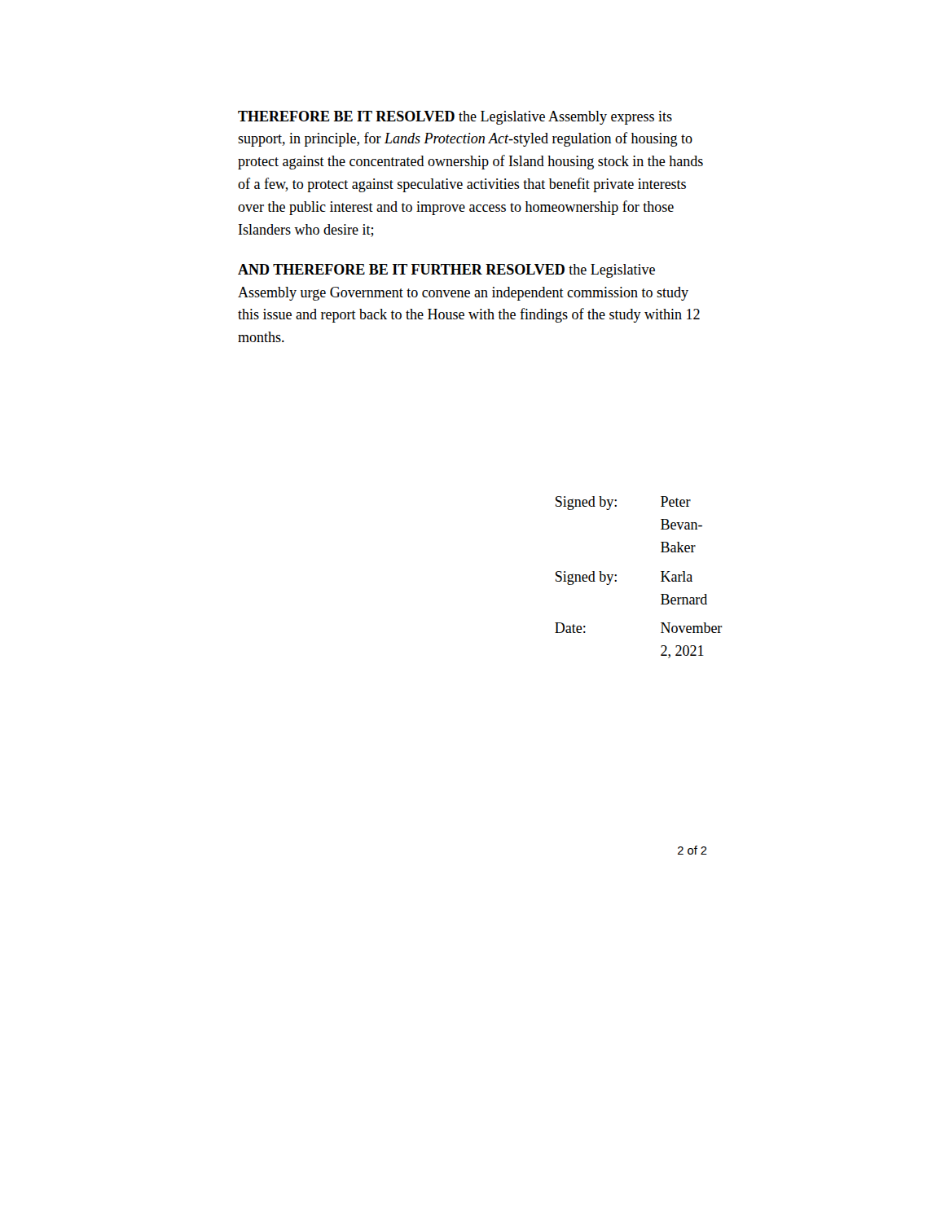THEREFORE BE IT RESOLVED the Legislative Assembly express its support, in principle, for Lands Protection Act-styled regulation of housing to protect against the concentrated ownership of Island housing stock in the hands of a few, to protect against speculative activities that benefit private interests over the public interest and to improve access to homeownership for those Islanders who desire it;
AND THEREFORE BE IT FURTHER RESOLVED the Legislative Assembly urge Government to convene an independent commission to study this issue and report back to the House with the findings of the study within 12 months.
Signed by:
Peter Bevan-Baker
Signed by:
Karla Bernard
Date:
November 2, 2021
2 of 2